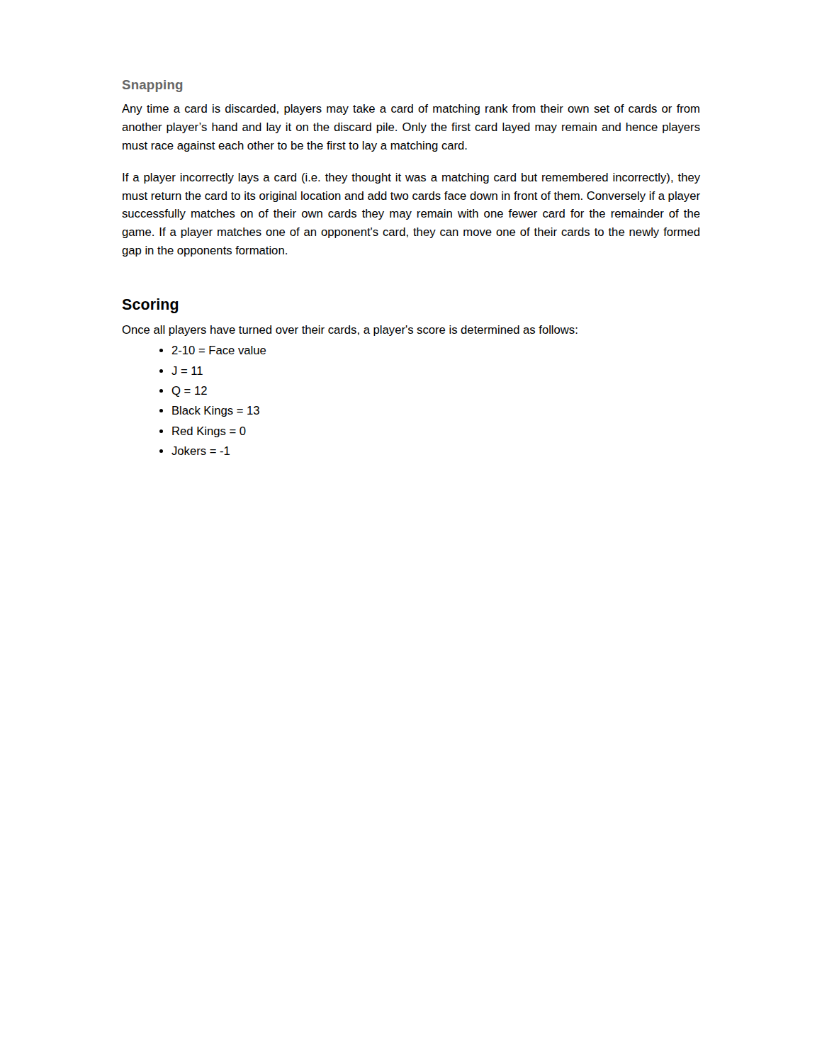Snapping
Any time a card is discarded, players may take a card of matching rank from their own set of cards or from another player’s hand and lay it on the discard pile. Only the first card layed may remain and hence players must race against each other to be the first to lay a matching card.
If a player incorrectly lays a card (i.e. they thought it was a matching card but remembered incorrectly), they must return the card to its original location and add two cards face down in front of them. Conversely if a player successfully matches on of their own cards they may remain with one fewer card for the remainder of the game. If a player matches one of an opponent's card, they can move one of their cards to the newly formed gap in the opponents formation.
Scoring
Once all players have turned over their cards, a player's score is determined as follows:
2-10 = Face value
J = 11
Q = 12
Black Kings = 13
Red Kings = 0
Jokers = -1